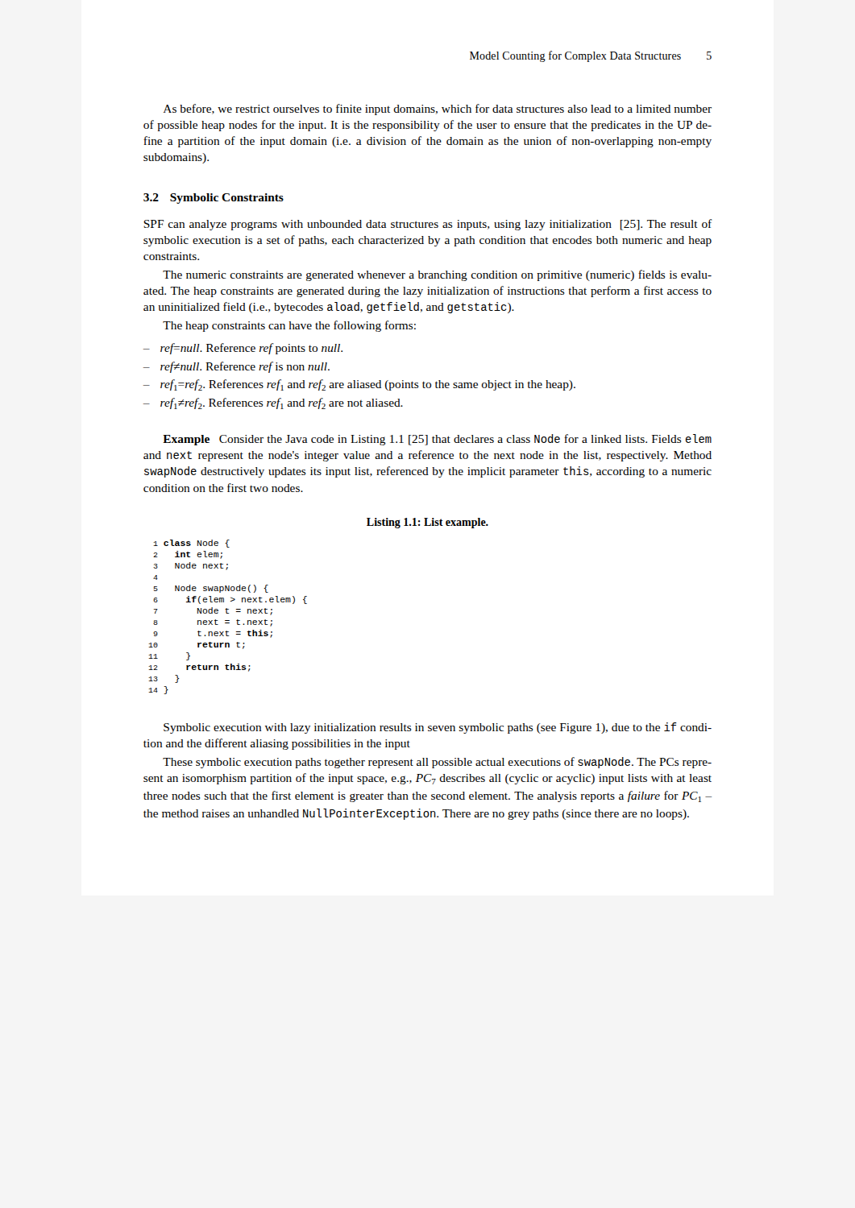Model Counting for Complex Data Structures 5
As before, we restrict ourselves to finite input domains, which for data structures also lead to a limited number of possible heap nodes for the input. It is the responsibility of the user to ensure that the predicates in the UP define a partition of the input domain (i.e. a division of the domain as the union of non-overlapping non-empty subdomains).
3.2 Symbolic Constraints
SPF can analyze programs with unbounded data structures as inputs, using lazy initialization [25]. The result of symbolic execution is a set of paths, each characterized by a path condition that encodes both numeric and heap constraints.
The numeric constraints are generated whenever a branching condition on primitive (numeric) fields is evaluated. The heap constraints are generated during the lazy initialization of instructions that perform a first access to an uninitialized field (i.e., bytecodes aload, getfield, and getstatic).
The heap constraints can have the following forms:
ref=null. Reference ref points to null.
ref≠null. Reference ref is non null.
ref1=ref2. References ref1 and ref2 are aliased (points to the same object in the heap).
ref1≠ref2. References ref1 and ref2 are not aliased.
Example Consider the Java code in Listing 1.1 [25] that declares a class Node for a linked lists. Fields elem and next represent the node's integer value and a reference to the next node in the list, respectively. Method swapNode destructively updates its input list, referenced by the implicit parameter this, according to a numeric condition on the first two nodes.
Listing 1.1: List example.
1 class Node {
2  int elem;
3  Node next;
4
5  Node swapNode() {
6    if(elem > next.elem) {
7      Node t = next;
8      next = t.next;
9      t.next = this;
10      return t;
11    }
12    return this;
13  }
14}
Symbolic execution with lazy initialization results in seven symbolic paths (see Figure 1), due to the if condition and the different aliasing possibilities in the input
These symbolic execution paths together represent all possible actual executions of swapNode. The PCs represent an isomorphism partition of the input space, e.g., PC7 describes all (cyclic or acyclic) input lists with at least three nodes such that the first element is greater than the second element. The analysis reports a failure for PC1 – the method raises an unhandled NullPointerException. There are no grey paths (since there are no loops).